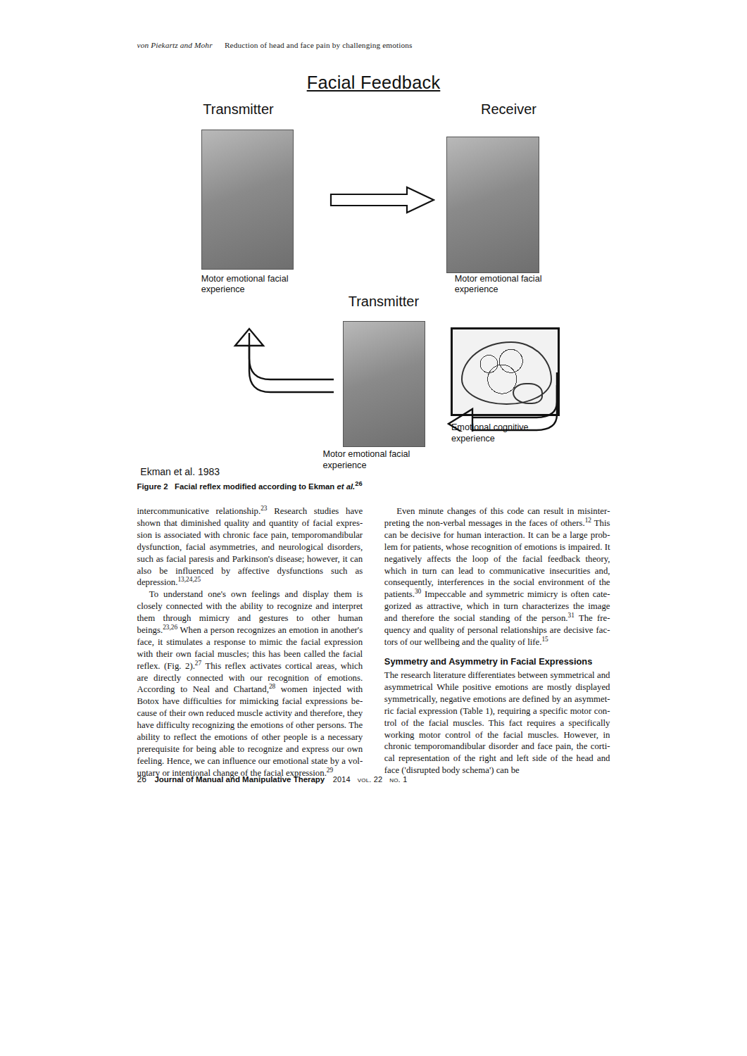von Piekartz and Mohr Reduction of head and face pain by challenging emotions
Facial Feedback
Transmitter
Motor emotional facial
experience
Receiver
Motor emotional facial
experience
Transmitter
Motor emotional facial
experience
Emotional cognitive
experience
Ekman et al. 1983
Figure 2 Facial reflex modified according to Ekman et al. 26
intercommunicative relationship.23 Research studies have shown that diminished quality and quantity of facial expression is associated with chronic face pain, temporomandibular dysfunction, facial asymmetries, and neurological disorders, such as facial paresis and Parkinson's disease; however, it can also be influenced by affective dysfunctions such as depression.13,24,25
To understand one's own feelings and display them is closely connected with the ability to recognize and interpret them through mimicry and gestures to other human beings.23,26 When a person recognizes an emotion in another's face, it stimulates a response to mimic the facial expression with their own facial muscles; this has been called the facial reflex. (Fig. 2).27 This reflex activates cortical areas, which are directly connected with our recognition of emotions. According to Neal and Chartand,28 women injected with Botox have difficulties for mimicking facial expressions because of their own reduced muscle activity and therefore, they have difficulty recognizing the emotions of other persons. The ability to reflect the emotions of other people is a necessary prerequisite for being able to recognize and express our own feeling. Hence, we can influence our emotional state by a voluntary or intentional change of the facial expression.29
Even minute changes of this code can result in misinterpreting the non-verbal messages in the faces of others.12 This can be decisive for human interaction. It can be a large problem for patients, whose recognition of emotions is impaired. It negatively affects the loop of the facial feedback theory, which in turn can lead to communicative insecurities and, consequently, interferences in the social environment of the patients.30 Impeccable and symmetric mimicry is often categorized as attractive, which in turn characterizes the image and therefore the social standing of the person.31 The frequency and quality of personal relationships are decisive factors of our wellbeing and the quality of life.15
Symmetry and Asymmetry in Facial Expressions
The research literature differentiates between symmetrical and asymmetrical While positive emotions are mostly displayed symmetrically, negative emotions are defined by an asymmetric facial expression (Table 1), requiring a specific motor control of the facial muscles. This fact requires a specifically working motor control of the facial muscles. However, in chronic temporomandibular disorder and face pain, the cortical representation of the right and left side of the head and face ('disrupted body schema') can be
26 Journal of Manual and Manipulative Therapy 2014 vol. 22 no. 1